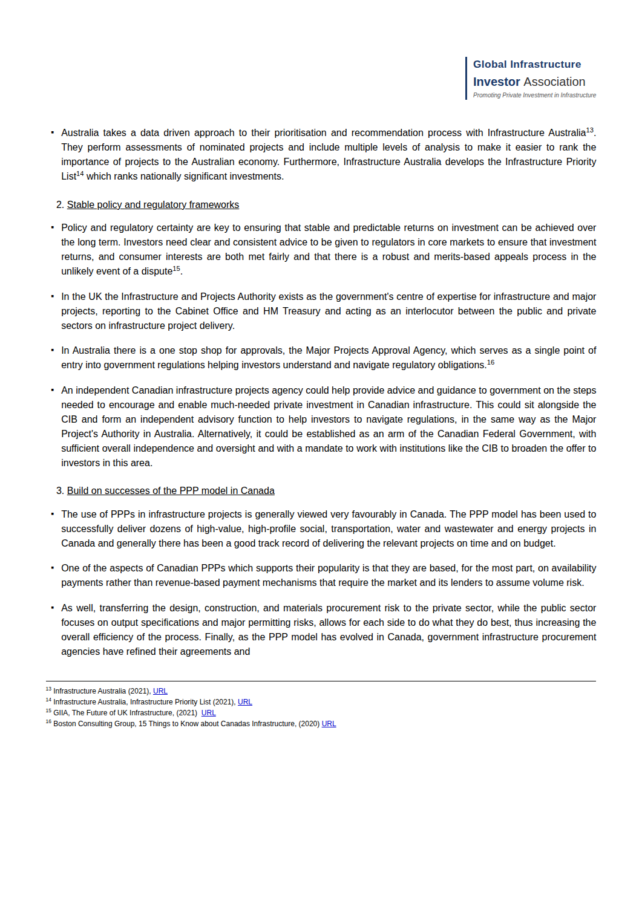Global Infrastructure
Investor Association
Promoting Private Investment in Infrastructure
Australia takes a data driven approach to their prioritisation and recommendation process with Infrastructure Australia13. They perform assessments of nominated projects and include multiple levels of analysis to make it easier to rank the importance of projects to the Australian economy. Furthermore, Infrastructure Australia develops the Infrastructure Priority List14 which ranks nationally significant investments.
Stable policy and regulatory frameworks
Policy and regulatory certainty are key to ensuring that stable and predictable returns on investment can be achieved over the long term. Investors need clear and consistent advice to be given to regulators in core markets to ensure that investment returns, and consumer interests are both met fairly and that there is a robust and merits-based appeals process in the unlikely event of a dispute15.
In the UK the Infrastructure and Projects Authority exists as the government's centre of expertise for infrastructure and major projects, reporting to the Cabinet Office and HM Treasury and acting as an interlocutor between the public and private sectors on infrastructure project delivery.
In Australia there is a one stop shop for approvals, the Major Projects Approval Agency, which serves as a single point of entry into government regulations helping investors understand and navigate regulatory obligations.16
An independent Canadian infrastructure projects agency could help provide advice and guidance to government on the steps needed to encourage and enable much-needed private investment in Canadian infrastructure. This could sit alongside the CIB and form an independent advisory function to help investors to navigate regulations, in the same way as the Major Project's Authority in Australia. Alternatively, it could be established as an arm of the Canadian Federal Government, with sufficient overall independence and oversight and with a mandate to work with institutions like the CIB to broaden the offer to investors in this area.
Build on successes of the PPP model in Canada
The use of PPPs in infrastructure projects is generally viewed very favourably in Canada. The PPP model has been used to successfully deliver dozens of high-value, high-profile social, transportation, water and wastewater and energy projects in Canada and generally there has been a good track record of delivering the relevant projects on time and on budget.
One of the aspects of Canadian PPPs which supports their popularity is that they are based, for the most part, on availability payments rather than revenue-based payment mechanisms that require the market and its lenders to assume volume risk.
As well, transferring the design, construction, and materials procurement risk to the private sector, while the public sector focuses on output specifications and major permitting risks, allows for each side to do what they do best, thus increasing the overall efficiency of the process. Finally, as the PPP model has evolved in Canada, government infrastructure procurement agencies have refined their agreements and
13 Infrastructure Australia (2021), URL
14 Infrastructure Australia, Infrastructure Priority List (2021), URL
15 GIIA, The Future of UK Infrastructure, (2021) URL
16 Boston Consulting Group, 15 Things to Know about Canadas Infrastructure, (2020) URL